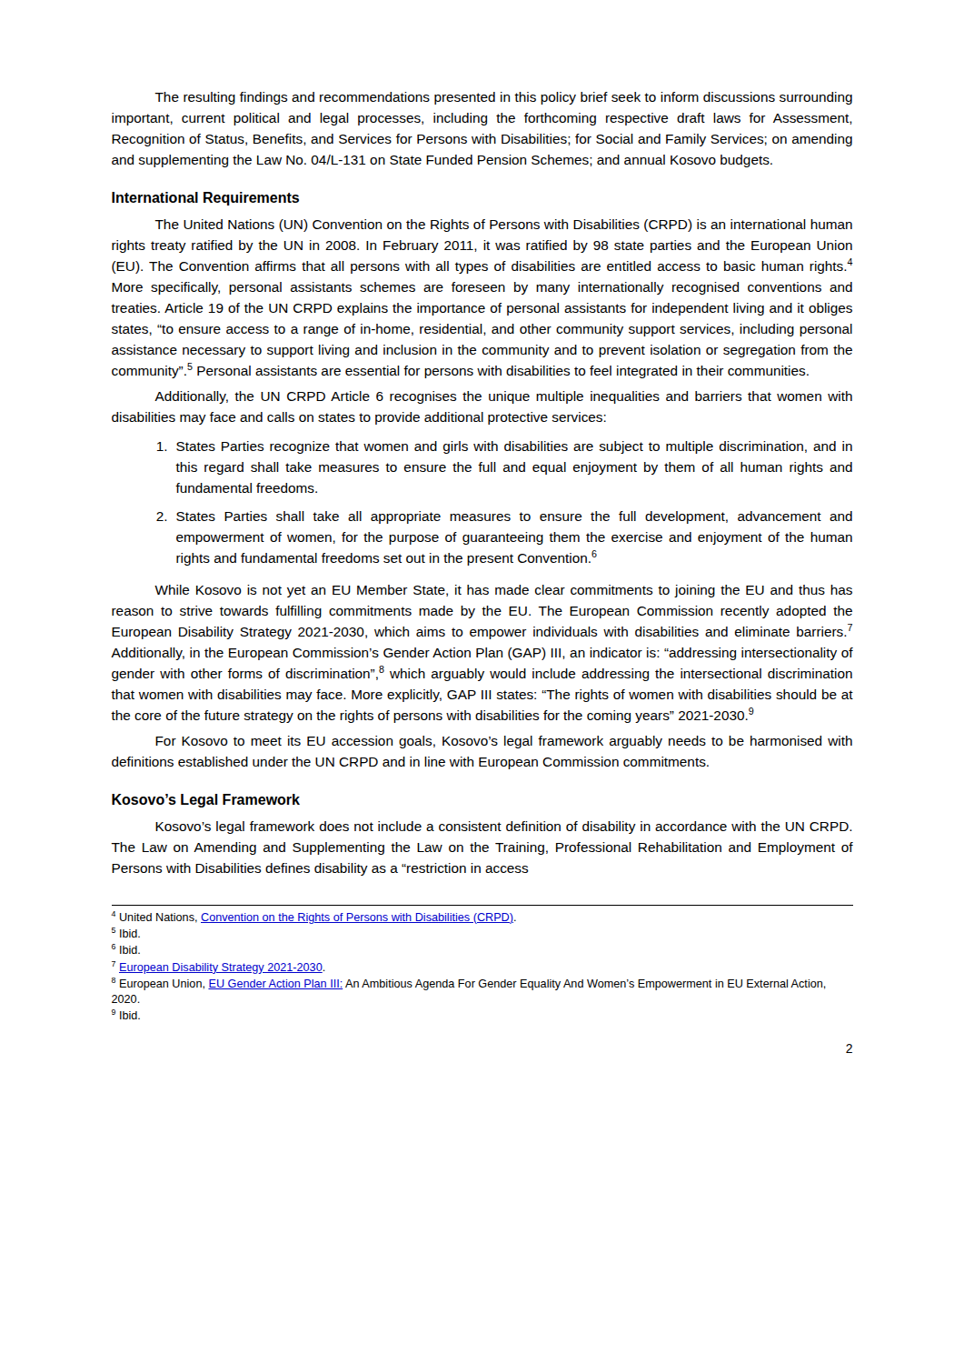The resulting findings and recommendations presented in this policy brief seek to inform discussions surrounding important, current political and legal processes, including the forthcoming respective draft laws for Assessment, Recognition of Status, Benefits, and Services for Persons with Disabilities; for Social and Family Services; on amending and supplementing the Law No. 04/L-131 on State Funded Pension Schemes; and annual Kosovo budgets.
International Requirements
The United Nations (UN) Convention on the Rights of Persons with Disabilities (CRPD) is an international human rights treaty ratified by the UN in 2008. In February 2011, it was ratified by 98 state parties and the European Union (EU). The Convention affirms that all persons with all types of disabilities are entitled access to basic human rights.4 More specifically, personal assistants schemes are foreseen by many internationally recognised conventions and treaties. Article 19 of the UN CRPD explains the importance of personal assistants for independent living and it obliges states, “to ensure access to a range of in-home, residential, and other community support services, including personal assistance necessary to support living and inclusion in the community and to prevent isolation or segregation from the community”.5 Personal assistants are essential for persons with disabilities to feel integrated in their communities.
Additionally, the UN CRPD Article 6 recognises the unique multiple inequalities and barriers that women with disabilities may face and calls on states to provide additional protective services:
States Parties recognize that women and girls with disabilities are subject to multiple discrimination, and in this regard shall take measures to ensure the full and equal enjoyment by them of all human rights and fundamental freedoms.
States Parties shall take all appropriate measures to ensure the full development, advancement and empowerment of women, for the purpose of guaranteeing them the exercise and enjoyment of the human rights and fundamental freedoms set out in the present Convention.6
While Kosovo is not yet an EU Member State, it has made clear commitments to joining the EU and thus has reason to strive towards fulfilling commitments made by the EU. The European Commission recently adopted the European Disability Strategy 2021-2030, which aims to empower individuals with disabilities and eliminate barriers.7 Additionally, in the European Commission’s Gender Action Plan (GAP) III, an indicator is: “addressing intersectionality of gender with other forms of discrimination”,8 which arguably would include addressing the intersectional discrimination that women with disabilities may face. More explicitly, GAP III states: “The rights of women with disabilities should be at the core of the future strategy on the rights of persons with disabilities for the coming years” 2021-2030.9
For Kosovo to meet its EU accession goals, Kosovo’s legal framework arguably needs to be harmonised with definitions established under the UN CRPD and in line with European Commission commitments.
Kosovo’s Legal Framework
Kosovo’s legal framework does not include a consistent definition of disability in accordance with the UN CRPD. The Law on Amending and Supplementing the Law on the Training, Professional Rehabilitation and Employment of Persons with Disabilities defines disability as a “restriction in access
4 United Nations, Convention on the Rights of Persons with Disabilities (CRPD).
5 Ibid.
6 Ibid.
7 European Disability Strategy 2021-2030.
8 European Union, EU Gender Action Plan III: An Ambitious Agenda For Gender Equality And Women’s Empowerment in EU External Action, 2020.
9 Ibid.
2